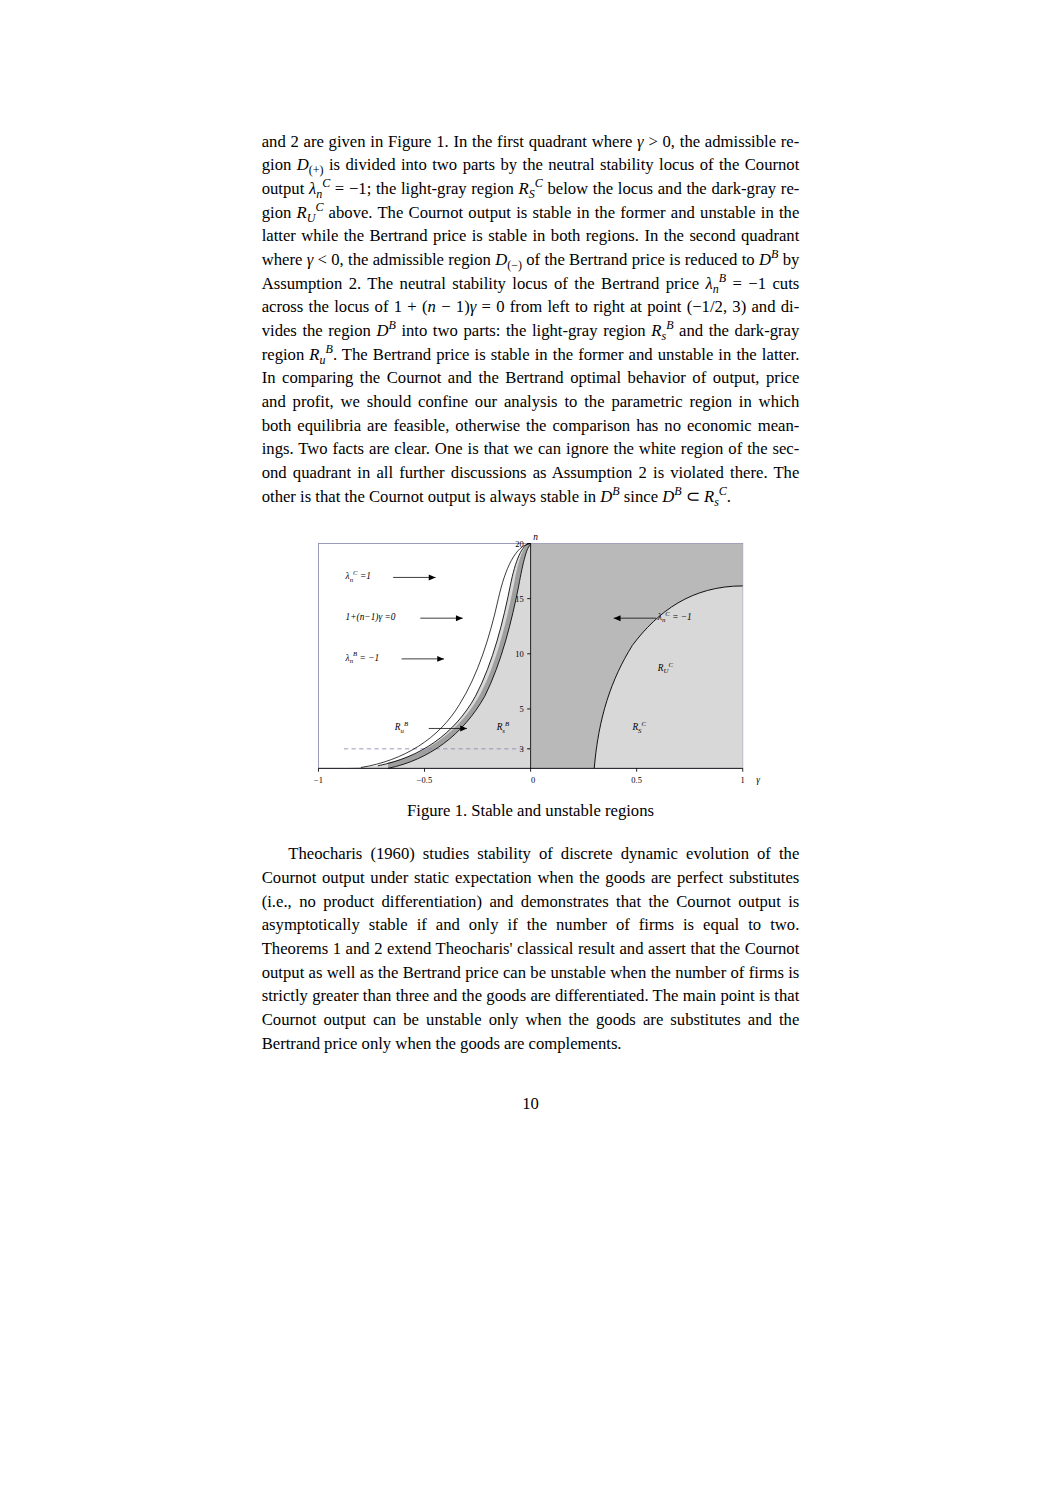and 2 are given in Figure 1. In the first quadrant where γ > 0, the admissible region D(+) is divided into two parts by the neutral stability locus of the Cournot output λnC = −1; the light-gray region RSC below the locus and the dark-gray region RUC above. The Cournot output is stable in the former and unstable in the latter while the Bertrand price is stable in both regions. In the second quadrant where γ < 0, the admissible region D(−) of the Bertrand price is reduced to DB by Assumption 2. The neutral stability locus of the Bertrand price λnB = −1 cuts across the locus of 1 + (n − 1)γ = 0 from left to right at point (−1/2, 3) and divides the region DB into two parts: the light-gray region RsB and the dark-gray region RuB. The Bertrand price is stable in the former and unstable in the latter. In comparing the Cournot and the Bertrand optimal behavior of output, price and profit, we should confine our analysis to the parametric region in which both equilibria are feasible, otherwise the comparison has no economic meanings. Two facts are clear. One is that we can ignore the white region of the second quadrant in all further discussions as Assumption 2 is violated there. The other is that the Cournot output is always stable in DB since DB ⊂ RsC.
−1 −0.5 0 0.5 1 20 15 10 5 3 n γ λnC =1 1+(n−1)γ =0 λnB = −1 λnC = −1 RUC RSC RsB RuB
Figure 1. Stable and unstable regions
Theocharis (1960) studies stability of discrete dynamic evolution of the Cournot output under static expectation when the goods are perfect substitutes (i.e., no product differentiation) and demonstrates that the Cournot output is asymptotically stable if and only if the number of firms is equal to two. Theorems 1 and 2 extend Theocharis' classical result and assert that the Cournot output as well as the Bertrand price can be unstable when the number of firms is strictly greater than three and the goods are differentiated. The main point is that Cournot output can be unstable only when the goods are substitutes and the Bertrand price only when the goods are complements.
10